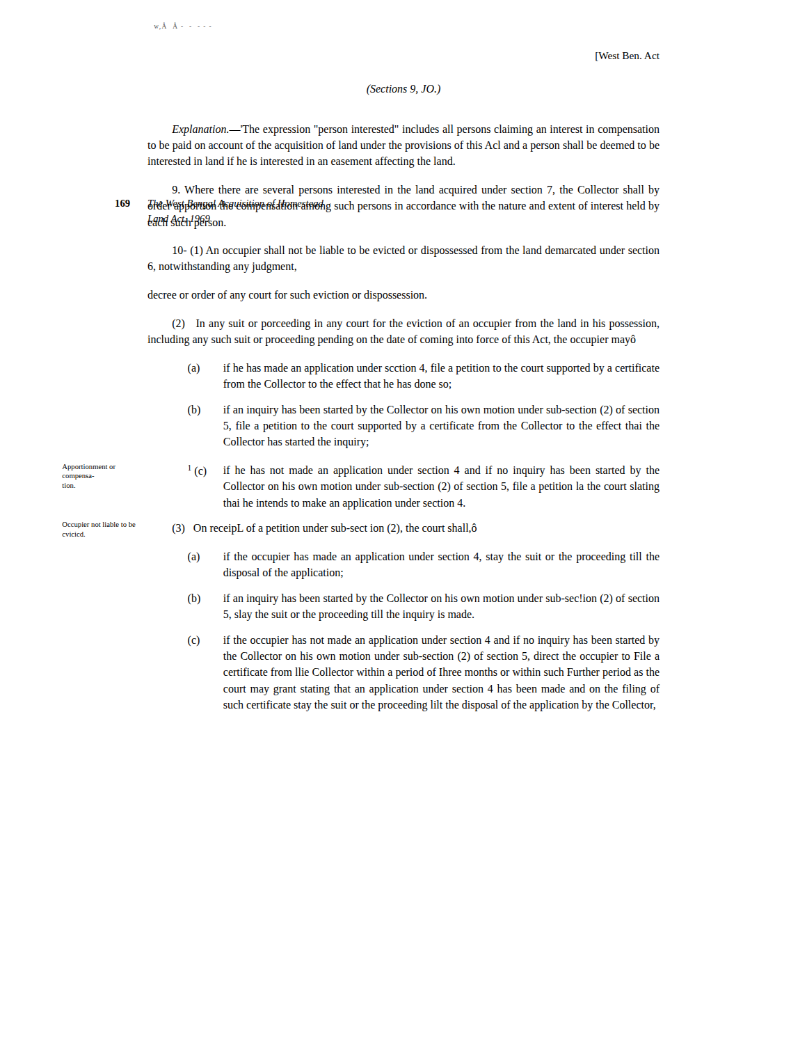w,Å Å - - - - -
[West Ben. Act
(Sections 9, JO.)
Explanation.—'The expression "person interested" includes all persons claiming an interest in compensation to be paid on account of the acquisition of land under the provisions of this Acl and a person shall be deemed to be interested in land if he is interested in an easement affecting the land.
9. Where there are several persons interested in the land acquired under section 7, the Collector shall by order apportion the compensation among such persons in accordance with the nature and extent of interest held by each such person.
169 The West Bengal Acquisition of Homestead Land Act, 1969
10- (1) An occupier shall not be liable to be evicted or dispossessed from the land demarcated under section 6, notwithstanding any judgment,
decree or order of any court for such eviction or dispossession.
(2) In any suit or porceeding in any court for the eviction of an occupier from the land in his possession, including any such suit or proceeding pending on the date of coming into force of this Act, the occupier mayô
(a) if he has made an application under scction 4, file a petition to the court supported by a certificate from the Collector to the effect that he has done so;
(b) if an inquiry has been started by the Collector on his own motion under sub-section (2) of section 5, file a petition to the court supported by a certificate from the Collector to the effect thai the Collector has started the inquiry;
Apportionment or compensa-
tion.
1 (c) if he has not made an application under section 4 and if no inquiry has been started by the Collector on his own motion under sub-section (2) of section 5, file a petition la the court slating thai he intends to make an application under section 4.
Occupier not liable to be cvicicd.
(3) On receipL of a petition under sub-sect ion (2), the court shall,ô
(a) if the occupier has made an application under section 4, stay the suit or the proceeding till the disposal of the application;
(b) if an inquiry has been started by the Collector on his own motion under sub-sec!ion (2) of section 5, slay the suit or the proceeding till the inquiry is made.
(c) if the occupier has not made an application under section 4 and if no inquiry has been started by the Collector on his own motion under sub-section (2) of section 5, direct the occupier to File a certificate from llie Collector within a period of Ihree months or within such Further period as the court may grant stating that an application under section 4 has been made and on the filing of such certificate stay the suit or the proceeding lilt the disposal of the application by the Collector,